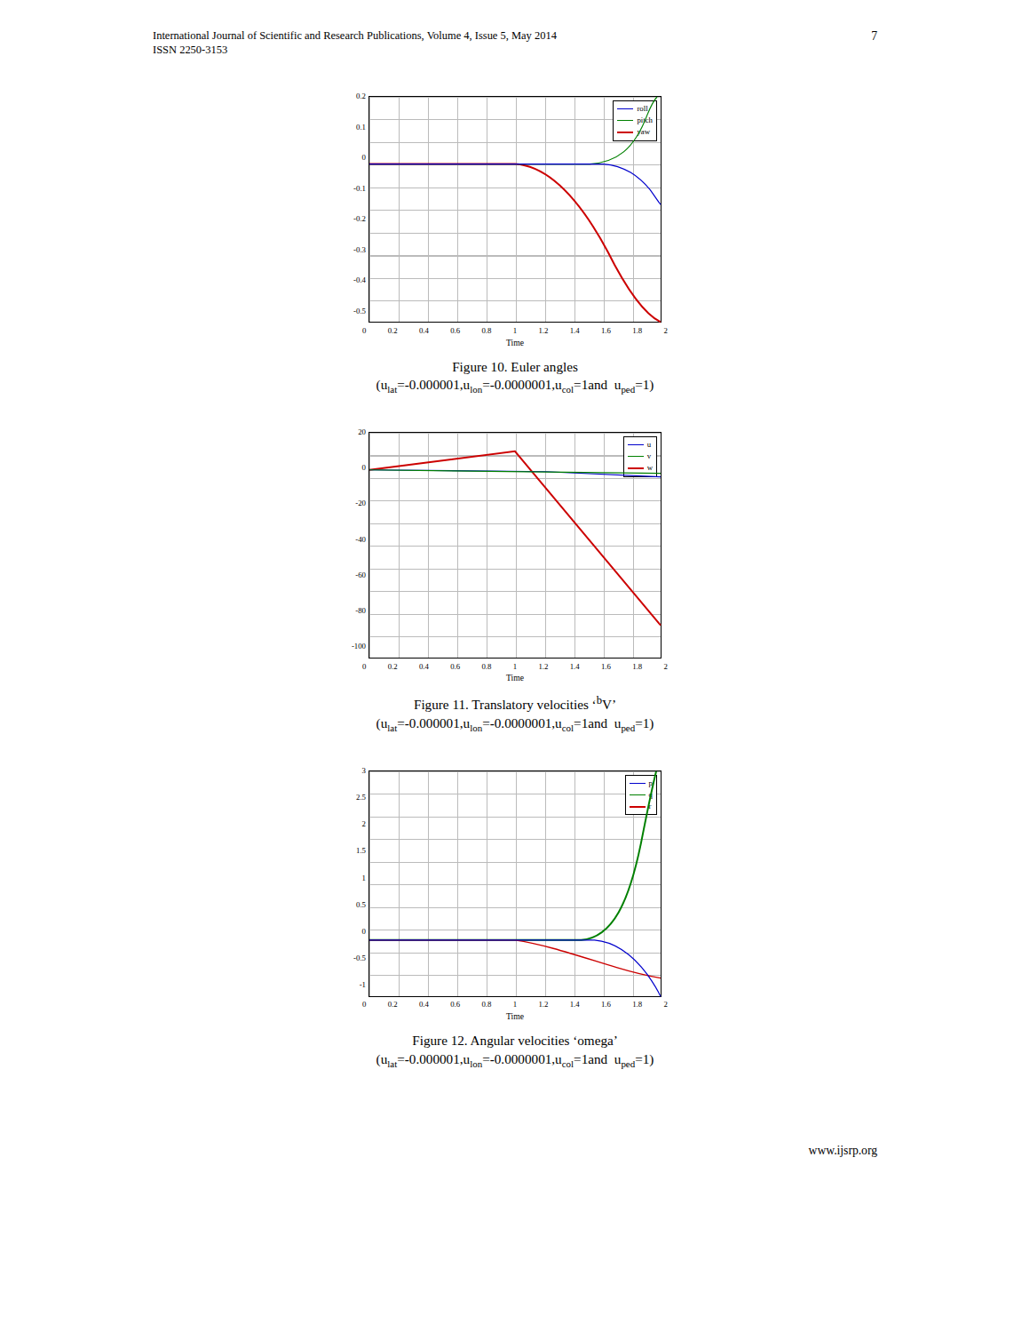International Journal of Scientific and Research Publications, Volume 4, Issue 5, May 2014
ISSN 2250-3153
7
0.2 0.1 0 -0.1 -0.2 -0.3 -0.4 -0.5
roll
pitch
yaw
00.20.40.60.811.21.41.61.82
Time
Figure 10. Euler angles
(ulat=-0.000001,ulon=-0.0000001,ucol=1and uped=1)
20 0 -20 -40 -60 -80 -100
u
v
w
00.20.40.60.811.21.41.61.82
Time
Figure 11. Translatory velocities ‘bV’
(ulat=-0.000001,ulon=-0.0000001,ucol=1and uped=1)
3 2.5 2 1.5 1 0.5 0 -0.5 -1
p
q
r
00.20.40.60.811.21.41.61.82
Time
Figure 12. Angular velocities ‘omega’
(ulat=-0.000001,ulon=-0.0000001,ucol=1and uped=1)
www.ijsrp.org